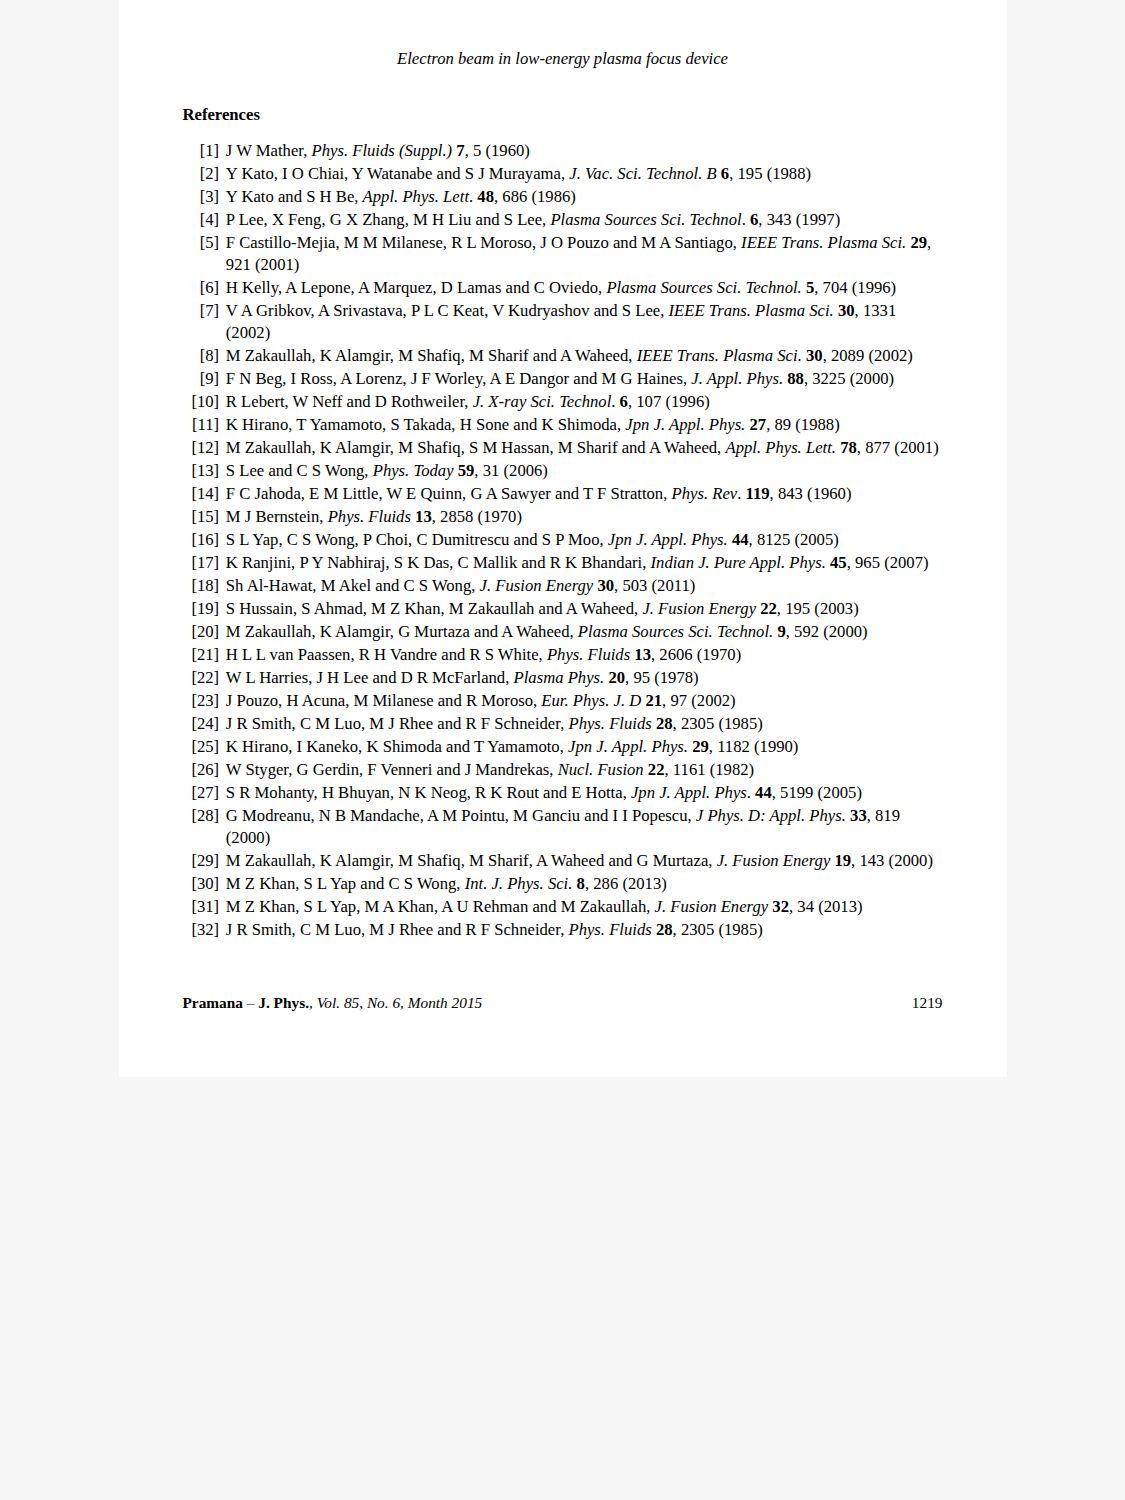Electron beam in low-energy plasma focus device
References
[1] J W Mather, Phys. Fluids (Suppl.) 7, 5 (1960)
[2] Y Kato, I O Chiai, Y Watanabe and S J Murayama, J. Vac. Sci. Technol. B 6, 195 (1988)
[3] Y Kato and S H Be, Appl. Phys. Lett. 48, 686 (1986)
[4] P Lee, X Feng, G X Zhang, M H Liu and S Lee, Plasma Sources Sci. Technol. 6, 343 (1997)
[5] F Castillo-Mejia, M M Milanese, R L Moroso, J O Pouzo and M A Santiago, IEEE Trans. Plasma Sci. 29, 921 (2001)
[6] H Kelly, A Lepone, A Marquez, D Lamas and C Oviedo, Plasma Sources Sci. Technol. 5, 704 (1996)
[7] V A Gribkov, A Srivastava, P L C Keat, V Kudryashov and S Lee, IEEE Trans. Plasma Sci. 30, 1331 (2002)
[8] M Zakaullah, K Alamgir, M Shafiq, M Sharif and A Waheed, IEEE Trans. Plasma Sci. 30, 2089 (2002)
[9] F N Beg, I Ross, A Lorenz, J F Worley, A E Dangor and M G Haines, J. Appl. Phys. 88, 3225 (2000)
[10] R Lebert, W Neff and D Rothweiler, J. X-ray Sci. Technol. 6, 107 (1996)
[11] K Hirano, T Yamamoto, S Takada, H Sone and K Shimoda, Jpn J. Appl. Phys. 27, 89 (1988)
[12] M Zakaullah, K Alamgir, M Shafiq, S M Hassan, M Sharif and A Waheed, Appl. Phys. Lett. 78, 877 (2001)
[13] S Lee and C S Wong, Phys. Today 59, 31 (2006)
[14] F C Jahoda, E M Little, W E Quinn, G A Sawyer and T F Stratton, Phys. Rev. 119, 843 (1960)
[15] M J Bernstein, Phys. Fluids 13, 2858 (1970)
[16] S L Yap, C S Wong, P Choi, C Dumitrescu and S P Moo, Jpn J. Appl. Phys. 44, 8125 (2005)
[17] K Ranjini, P Y Nabhiraj, S K Das, C Mallik and R K Bhandari, Indian J. Pure Appl. Phys. 45, 965 (2007)
[18] Sh Al-Hawat, M Akel and C S Wong, J. Fusion Energy 30, 503 (2011)
[19] S Hussain, S Ahmad, M Z Khan, M Zakaullah and A Waheed, J. Fusion Energy 22, 195 (2003)
[20] M Zakaullah, K Alamgir, G Murtaza and A Waheed, Plasma Sources Sci. Technol. 9, 592 (2000)
[21] H L L van Paassen, R H Vandre and R S White, Phys. Fluids 13, 2606 (1970)
[22] W L Harries, J H Lee and D R McFarland, Plasma Phys. 20, 95 (1978)
[23] J Pouzo, H Acuna, M Milanese and R Moroso, Eur. Phys. J. D 21, 97 (2002)
[24] J R Smith, C M Luo, M J Rhee and R F Schneider, Phys. Fluids 28, 2305 (1985)
[25] K Hirano, I Kaneko, K Shimoda and T Yamamoto, Jpn J. Appl. Phys. 29, 1182 (1990)
[26] W Styger, G Gerdin, F Venneri and J Mandrekas, Nucl. Fusion 22, 1161 (1982)
[27] S R Mohanty, H Bhuyan, N K Neog, R K Rout and E Hotta, Jpn J. Appl. Phys. 44, 5199 (2005)
[28] G Modreanu, N B Mandache, A M Pointu, M Ganciu and I I Popescu, J Phys. D: Appl. Phys. 33, 819 (2000)
[29] M Zakaullah, K Alamgir, M Shafiq, M Sharif, A Waheed and G Murtaza, J. Fusion Energy 19, 143 (2000)
[30] M Z Khan, S L Yap and C S Wong, Int. J. Phys. Sci. 8, 286 (2013)
[31] M Z Khan, S L Yap, M A Khan, A U Rehman and M Zakaullah, J. Fusion Energy 32, 34 (2013)
[32] J R Smith, C M Luo, M J Rhee and R F Schneider, Phys. Fluids 28, 2305 (1985)
Pramana – J. Phys., Vol. 85, No. 6, Month 2015
1219